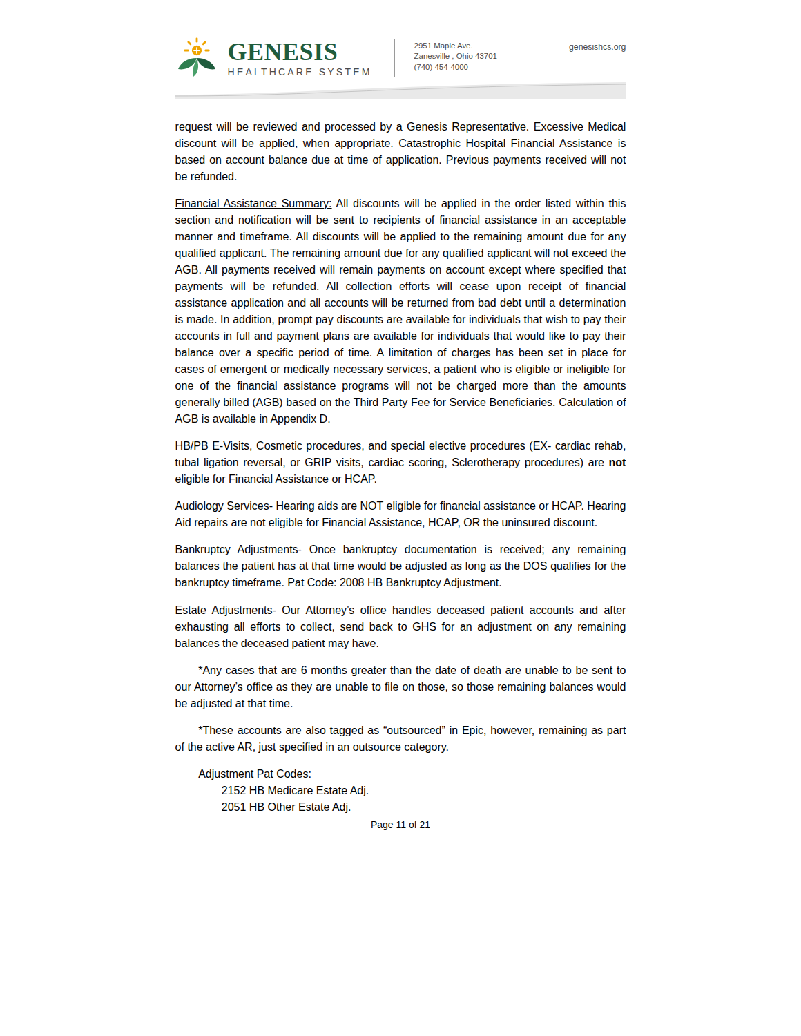GENESIS
HEALTHCARE SYSTEM
2951 Maple Ave.
Zanesville , Ohio 43701
(740) 454-4000
genesishcs.org
request will be reviewed and processed by a Genesis Representative. Excessive Medical discount will be applied, when appropriate. Catastrophic Hospital Financial Assistance is based on account balance due at time of application. Previous payments received will not be refunded.
Financial Assistance Summary: All discounts will be applied in the order listed within this section and notification will be sent to recipients of financial assistance in an acceptable manner and timeframe. All discounts will be applied to the remaining amount due for any qualified applicant. The remaining amount due for any qualified applicant will not exceed the AGB. All payments received will remain payments on account except where specified that payments will be refunded. All collection efforts will cease upon receipt of financial assistance application and all accounts will be returned from bad debt until a determination is made. In addition, prompt pay discounts are available for individuals that wish to pay their accounts in full and payment plans are available for individuals that would like to pay their balance over a specific period of time. A limitation of charges has been set in place for cases of emergent or medically necessary services, a patient who is eligible or ineligible for one of the financial assistance programs will not be charged more than the amounts generally billed (AGB) based on the Third Party Fee for Service Beneficiaries. Calculation of AGB is available in Appendix D.
HB/PB E-Visits, Cosmetic procedures, and special elective procedures (EX- cardiac rehab, tubal ligation reversal, or GRIP visits, cardiac scoring, Sclerotherapy procedures) are not eligible for Financial Assistance or HCAP.
Audiology Services- Hearing aids are NOT eligible for financial assistance or HCAP. Hearing Aid repairs are not eligible for Financial Assistance, HCAP, OR the uninsured discount.
Bankruptcy Adjustments- Once bankruptcy documentation is received; any remaining balances the patient has at that time would be adjusted as long as the DOS qualifies for the bankruptcy timeframe. Pat Code: 2008 HB Bankruptcy Adjustment.
Estate Adjustments- Our Attorney’s office handles deceased patient accounts and after exhausting all efforts to collect, send back to GHS for an adjustment on any remaining balances the deceased patient may have.
*Any cases that are 6 months greater than the date of death are unable to be sent to our Attorney’s office as they are unable to file on those, so those remaining balances would be adjusted at that time.
*These accounts are also tagged as “outsourced” in Epic, however, remaining as part of the active AR, just specified in an outsource category.
Adjustment Pat Codes:
2152 HB Medicare Estate Adj.
2051 HB Other Estate Adj.
Page 11 of 21